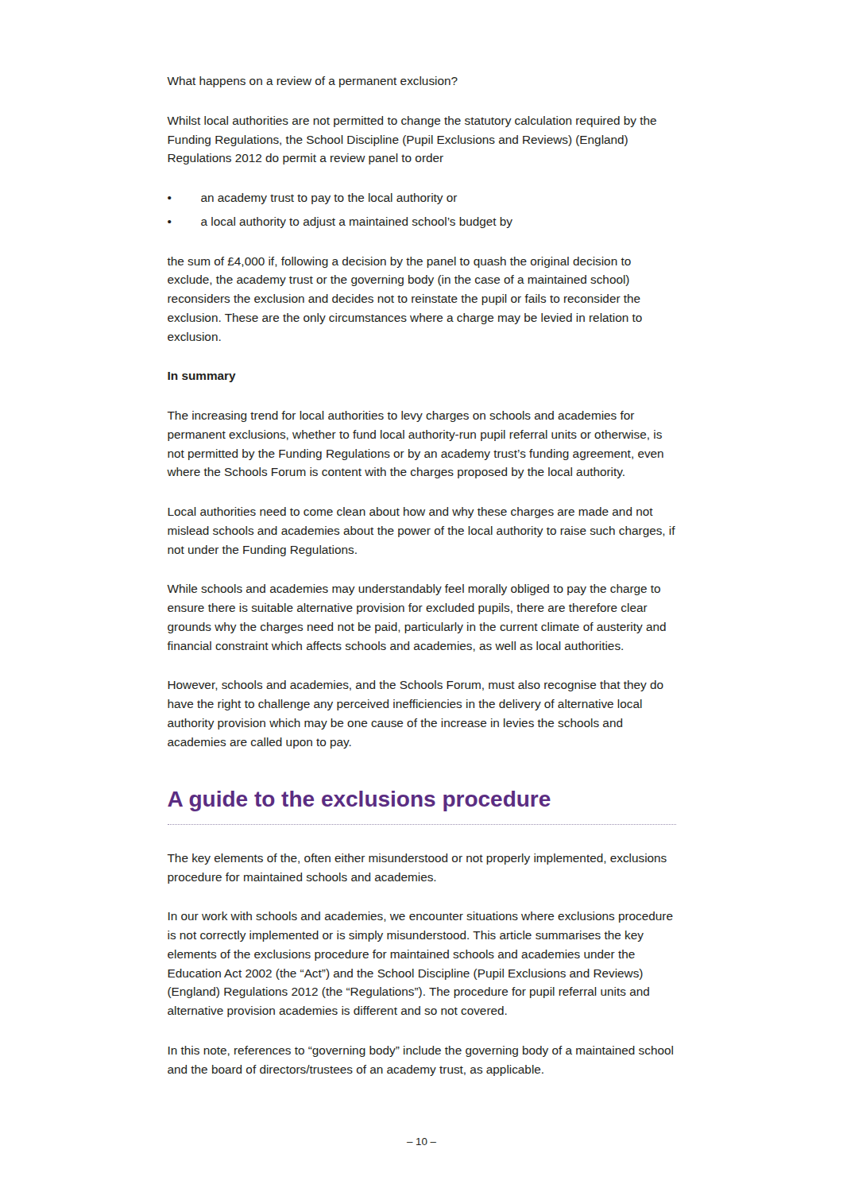What happens on a review of a permanent exclusion?
Whilst local authorities are not permitted to change the statutory calculation required by the Funding Regulations, the School Discipline (Pupil Exclusions and Reviews) (England) Regulations 2012 do permit a review panel to order
an academy trust to pay to the local authority or
a local authority to adjust a maintained school’s budget by
the sum of £4,000 if, following a decision by the panel to quash the original decision to exclude, the academy trust or the governing body (in the case of a maintained school) reconsiders the exclusion and decides not to reinstate the pupil or fails to reconsider the exclusion. These are the only circumstances where a charge may be levied in relation to exclusion.
In summary
The increasing trend for local authorities to levy charges on schools and academies for permanent exclusions, whether to fund local authority-run pupil referral units or otherwise, is not permitted by the Funding Regulations or by an academy trust’s funding agreement, even where the Schools Forum is content with the charges proposed by the local authority.
Local authorities need to come clean about how and why these charges are made and not mislead schools and academies about the power of the local authority to raise such charges, if not under the Funding Regulations.
While schools and academies may understandably feel morally obliged to pay the charge to ensure there is suitable alternative provision for excluded pupils, there are therefore clear grounds why the charges need not be paid, particularly in the current climate of austerity and financial constraint which affects schools and academies, as well as local authorities.
However, schools and academies, and the Schools Forum, must also recognise that they do have the right to challenge any perceived inefficiencies in the delivery of alternative local authority provision which may be one cause of the increase in levies the schools and academies are called upon to pay.
A guide to the exclusions procedure
The key elements of the, often either misunderstood or not properly implemented, exclusions procedure for maintained schools and academies.
In our work with schools and academies, we encounter situations where exclusions procedure is not correctly implemented or is simply misunderstood. This article summarises the key elements of the exclusions procedure for maintained schools and academies under the Education Act 2002 (the “Act”) and the School Discipline (Pupil Exclusions and Reviews) (England) Regulations 2012 (the “Regulations”). The procedure for pupil referral units and alternative provision academies is different and so not covered.
In this note, references to “governing body” include the governing body of a maintained school and the board of directors/trustees of an academy trust, as applicable.
– 10 –